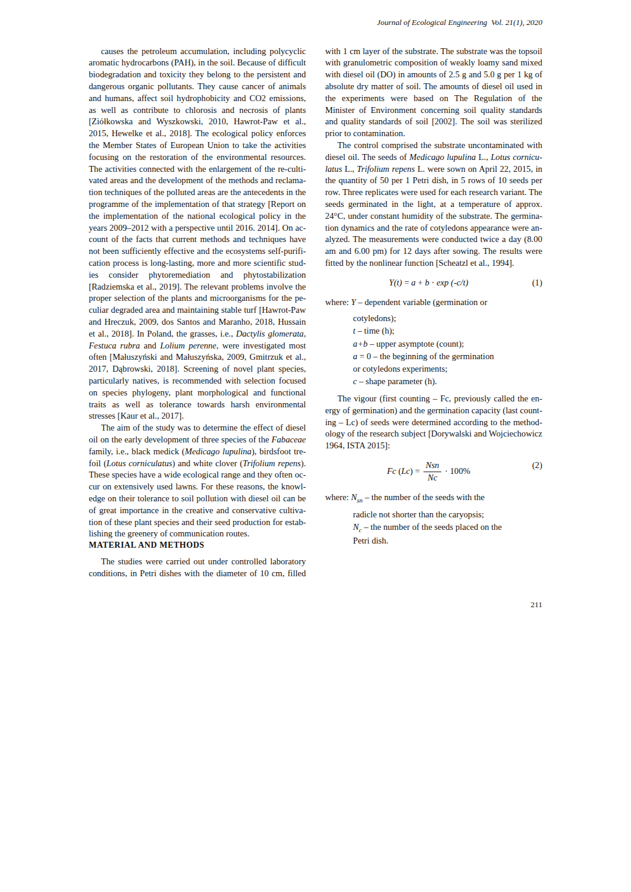Journal of Ecological Engineering Vol. 21(1), 2020
causes the petroleum accumulation, including polycyclic aromatic hydrocarbons (PAH), in the soil. Because of difficult biodegradation and toxicity they belong to the persistent and dangerous organic pollutants. They cause cancer of animals and humans, affect soil hydrophobicity and CO2 emissions, as well as contribute to chlorosis and necrosis of plants [Ziółkowska and Wyszkowski, 2010, Hawrot-Paw et al., 2015, Hewelke et al., 2018]. The ecological policy enforces the Member States of European Union to take the activities focusing on the restoration of the environmental resources. The activities connected with the enlargement of the re-cultivated areas and the development of the methods and reclamation techniques of the polluted areas are the antecedents in the programme of the implementation of that strategy [Report on the implementation of the national ecological policy in the years 2009–2012 with a perspective until 2016. 2014]. On account of the facts that current methods and techniques have not been sufficiently effective and the ecosystems self-purification process is long-lasting, more and more scientific studies consider phytoremediation and phytostabilization [Radziemska et al., 2019]. The relevant problems involve the proper selection of the plants and microorganisms for the peculiar degraded area and maintaining stable turf [Hawrot-Paw and Hreczuk, 2009, dos Santos and Maranho, 2018, Hussain et al., 2018]. In Poland, the grasses, i.e., Dactylis glomerata, Festuca rubra and Lolium perenne, were investigated most often [Małuszyński and Małuszyńska, 2009, Gmitrzuk et al., 2017, Dąbrowski, 2018]. Screening of novel plant species, particularly natives, is recommended with selection focused on species phylogeny, plant morphological and functional traits as well as tolerance towards harsh environmental stresses [Kaur et al., 2017].
The aim of the study was to determine the effect of diesel oil on the early development of three species of the Fabaceae family, i.e., black medick (Medicago lupulina), birdsfoot trefoil (Lotus corniculatus) and white clover (Trifolium repens). These species have a wide ecological range and they often occur on extensively used lawns. For these reasons, the knowledge on their tolerance to soil pollution with diesel oil can be of great importance in the creative and conservative cultivation of these plant species and their seed production for establishing the greenery of communication routes.
Material and methods
The studies were carried out under controlled laboratory conditions, in Petri dishes with the diameter of 10 cm, filled with 1 cm layer of the substrate. The substrate was the topsoil with granulometric composition of weakly loamy sand mixed with diesel oil (DO) in amounts of 2.5 g and 5.0 g per 1 kg of absolute dry matter of soil. The amounts of diesel oil used in the experiments were based on The Regulation of the Minister of Environment concerning soil quality standards and quality standards of soil [2002]. The soil was sterilized prior to contamination.
The control comprised the substrate uncontaminated with diesel oil. The seeds of Medicago lupulina L., Lotus corniculatus L., Trifolium repens L. were sown on April 22, 2015, in the quantity of 50 per 1 Petri dish, in 5 rows of 10 seeds per row. Three replicates were used for each research variant. The seeds germinated in the light, at a temperature of approx. 24°C, under constant humidity of the substrate. The germination dynamics and the rate of cotyledons appearance were analyzed. The measurements were conducted twice a day (8.00 am and 6.00 pm) for 12 days after sowing. The results were fitted by the nonlinear function [Scheatzl et al., 1994].
(1) Y(t) = a + b · exp (-c/t)
where: Y – dependent variable (germination or
cotyledons);
t – time (h);
a+b – upper asymptote (count);
a = 0 – the beginning of the germination
or cotyledons experiments;
c – shape parameter (h).
The vigour (first counting – Fc, previously called the energy of germination) and the germination capacity (last counting – Lc) of seeds were determined according to the methodology of the research subject [Dorywalski and Wojciechowicz 1964, ISTA 2015]:
(2) Fc (Lc) = Nsn Nc · 100%
where: Nsn – the number of the seeds with the
radicle not shorter than the caryopsis;
Nc – the number of the seeds placed on the
Petri dish.
211